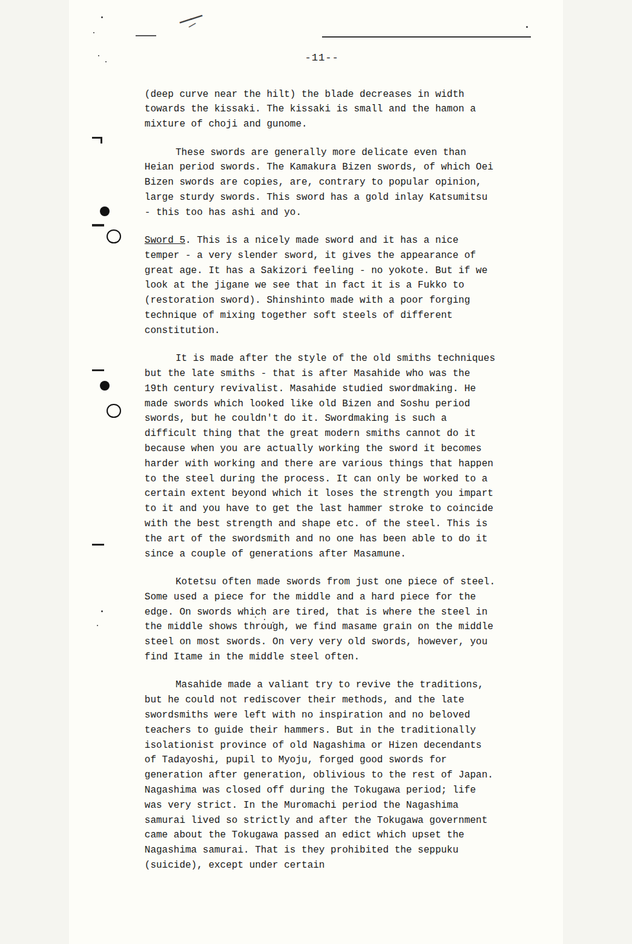——
—
-11--
(deep curve near the hilt) the blade decreases in width towards the kissaki. The kissaki is small and the hamon a mixture of choji and gunome.
These swords are generally more delicate even than Heian period swords. The Kamakura Bizen swords, of which Oei Bizen swords are copies, are, contrary to popular opinion, large sturdy swords. This sword has a gold inlay Katsumitsu - this too has ashi and yo.
Sword 5. This is a nicely made sword and it has a nice temper - a very slender sword, it gives the appearance of great age. It has a Sakizori feeling - no yokote. But if we look at the jigane we see that in fact it is a Fukko to (restoration sword). Shinshinto made with a poor forging technique of mixing together soft steels of different constitution.
It is made after the style of the old smiths techniques but the late smiths - that is after Masahide who was the 19th century revivalist. Masahide studied swordmaking. He made swords which looked like old Bizen and Soshu period swords, but he couldn't do it. Swordmaking is such a difficult thing that the great modern smiths cannot do it because when you are actually working the sword it becomes harder with working and there are various things that happen to the steel during the process. It can only be worked to a certain extent beyond which it loses the strength you impart to it and you have to get the last hammer stroke to coincide with the best strength and shape etc. of the steel. This is the art of the swordsmith and no one has been able to do it since a couple of generations after Masamune.
Kotetsu often made swords from just one piece of steel. Some used a piece for the middle and a hard piece for the edge. On swords which are tired, that is where the steel in the middle shows through, we find masame grain on the middle steel on most swords. On very very old swords, however, you find Itame in the middle steel often.
Masahide made a valiant try to revive the traditions, but he could not rediscover their methods, and the late swordsmiths were left with no inspiration and no beloved teachers to guide their hammers. But in the traditionally isolationist province of old Nagashima or Hizen decendants of Tadayoshi, pupil to Myoju, forged good swords for generation after generation, oblivious to the rest of Japan. Nagashima was closed off during the Tokugawa period; life was very strict. In the Muromachi period the Nagashima samurai lived so strictly and after the Tokugawa government came about the Tokugawa passed an edict which upset the Nagashima samurai. That is they prohibited the seppuku (suicide), except under certain